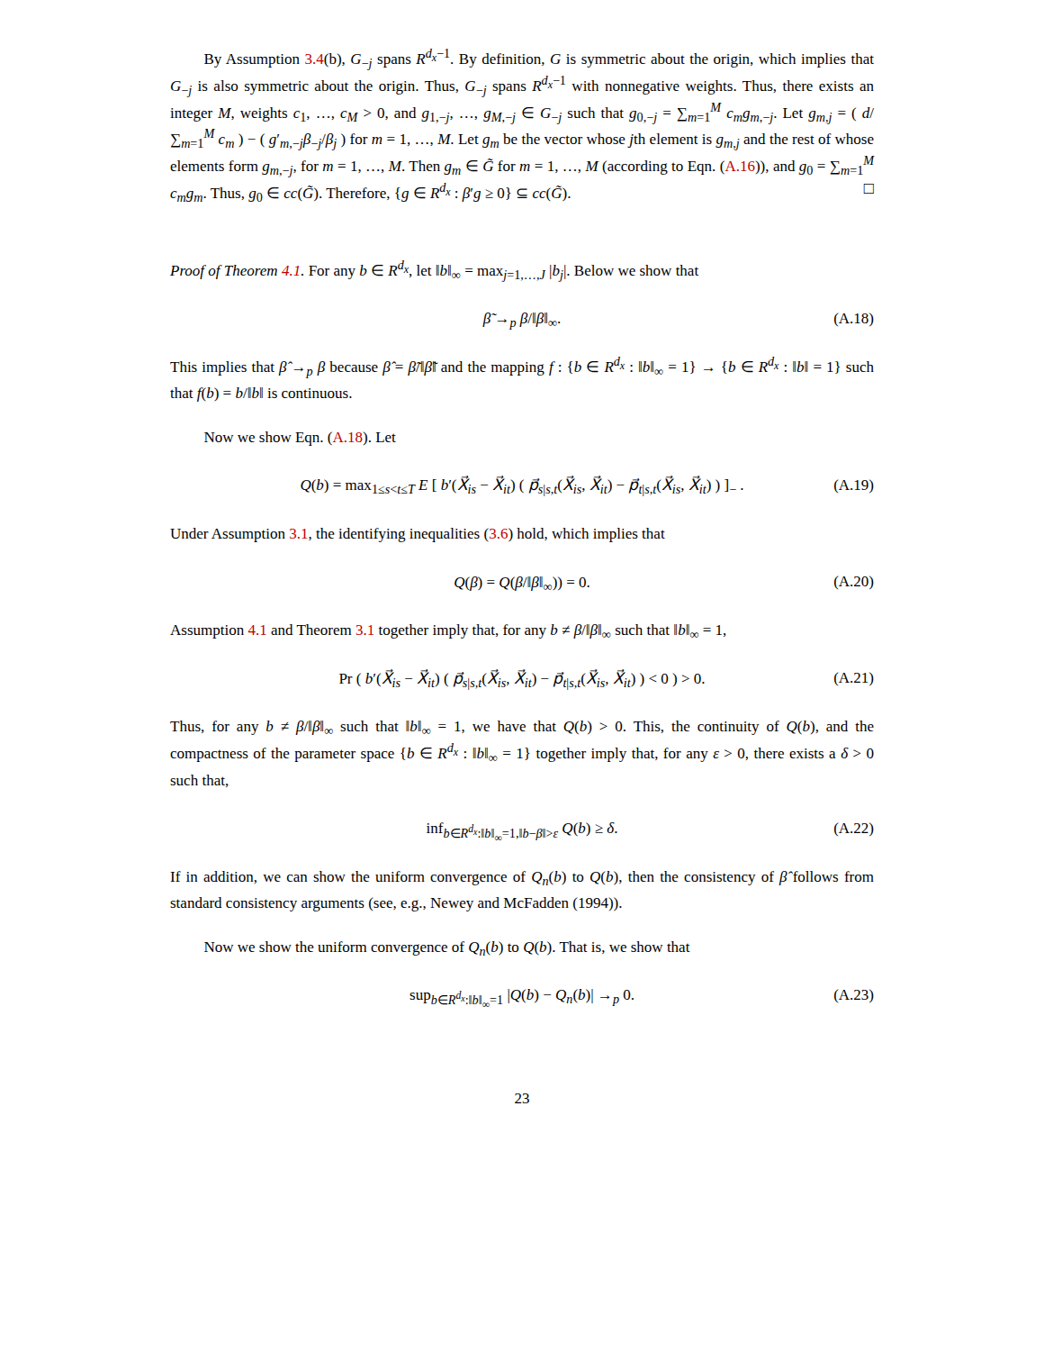By Assumption 3.4(b), G−j spans Rdx−1. By definition, G is symmetric about the origin, which implies that G−j is also symmetric about the origin. Thus, G−j spans Rdx−1 with nonnegative weights. Thus, there exists an integer M, weights c1, …, cM > 0, and g1,−j, …, gM,−j ∈ G−j such that g0,−j = ∑m=1M cmgm,−j. Let gm,j = ( d/∑m=1M cm ) − ( g′m,−jβ−j/βj ) for m = 1, …, M. Let gm be the vector whose jth element is gm,j and the rest of whose elements form gm,−j, for m = 1, …, M. Then gm ∈ G̃ for m = 1, …, M (according to Eqn. (A.16)), and g0 = ∑m=1M cmgm. Thus, g0 ∈ cc(G̃). Therefore, {g ∈ Rdx : β′g ≥ 0} ⊆ cc(G̃). □
Proof of Theorem 4.1. For any b ∈ Rdx, let ‖b‖∞ = maxj=1,…,J |bj|. Below we show that
β̃ →p β/‖β‖∞. (A.18)
This implies that β̂ →p β because β̂ = β̃/‖β̃‖ and the mapping f : {b ∈ Rdx : ‖b‖∞ = 1} → {b ∈ Rdx : ‖b‖ = 1} such that f(b) = b/‖b‖ is continuous.
Now we show Eqn. (A.18). Let
Q(b) = max1≤s<t≤T E [ b′(X⃗is − X⃗it) ( p⃗s|s,t(X⃗is, X⃗it) − p⃗t|s,t(X⃗is, X⃗it) ) ]− . (A.19)
Under Assumption 3.1, the identifying inequalities (3.6) hold, which implies that
Q(β) = Q(β/‖β‖∞)) = 0. (A.20)
Assumption 4.1 and Theorem 3.1 together imply that, for any b ≠ β/‖β‖∞ such that ‖b‖∞ = 1,
Pr ( b′(X⃗is − X⃗it) ( p⃗s|s,t(X⃗is, X⃗it) − p⃗t|s,t(X⃗is, X⃗it) ) < 0 ) > 0. (A.21)
Thus, for any b ≠ β/‖β‖∞ such that ‖b‖∞ = 1, we have that Q(b) > 0. This, the continuity of Q(b), and the compactness of the parameter space {b ∈ Rdx : ‖b‖∞ = 1} together imply that, for any ε > 0, there exists a δ > 0 such that,
infb∈Rdx:‖b‖∞=1,‖b−β‖>ε Q(b) ≥ δ. (A.22)
If in addition, we can show the uniform convergence of Qn(b) to Q(b), then the consistency of β̂ follows from standard consistency arguments (see, e.g., Newey and McFadden (1994)).
Now we show the uniform convergence of Qn(b) to Q(b). That is, we show that
supb∈Rdx:‖b‖∞=1 |Q(b) − Qn(b)| →p 0. (A.23)
23